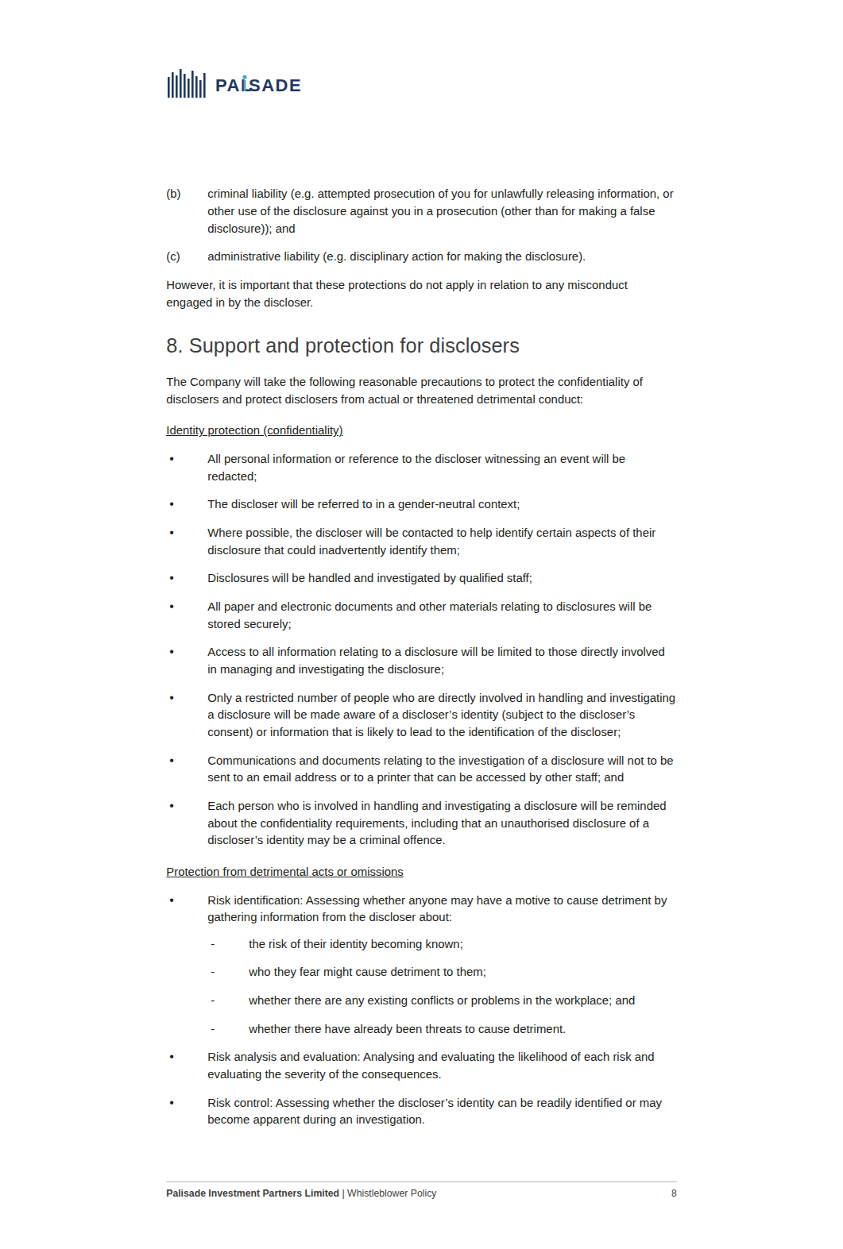PAL SADE
(b)
criminal liability (e.g. attempted prosecution of you for unlawfully releasing information, or other use of the disclosure against you in a prosecution (other than for making a false disclosure)); and
(c)
administrative liability (e.g. disciplinary action for making the disclosure).
However, it is important that these protections do not apply in relation to any misconduct engaged in by the discloser.
8. Support and protection for disclosers
The Company will take the following reasonable precautions to protect the confidentiality of disclosers and protect disclosers from actual or threatened detrimental conduct:
Identity protection (confidentiality)
All personal information or reference to the discloser witnessing an event will be redacted;
The discloser will be referred to in a gender-neutral context;
Where possible, the discloser will be contacted to help identify certain aspects of their disclosure that could inadvertently identify them;
Disclosures will be handled and investigated by qualified staff;
All paper and electronic documents and other materials relating to disclosures will be stored securely;
Access to all information relating to a disclosure will be limited to those directly involved in managing and investigating the disclosure;
Only a restricted number of people who are directly involved in handling and investigating a disclosure will be made aware of a discloser’s identity (subject to the discloser’s consent) or information that is likely to lead to the identification of the discloser;
Communications and documents relating to the investigation of a disclosure will not to be sent to an email address or to a printer that can be accessed by other staff; and
Each person who is involved in handling and investigating a disclosure will be reminded about the confidentiality requirements, including that an unauthorised disclosure of a discloser’s identity may be a criminal offence.
Protection from detrimental acts or omissions
Risk identification: Assessing whether anyone may have a motive to cause detriment by gathering information from the discloser about:
the risk of their identity becoming known;
who they fear might cause detriment to them;
whether there are any existing conflicts or problems in the workplace; and
whether there have already been threats to cause detriment.
Risk analysis and evaluation: Analysing and evaluating the likelihood of each risk and evaluating the severity of the consequences.
Risk control: Assessing whether the discloser’s identity can be readily identified or may become apparent during an investigation.
Palisade Investment Partners Limited | Whistleblower Policy
8